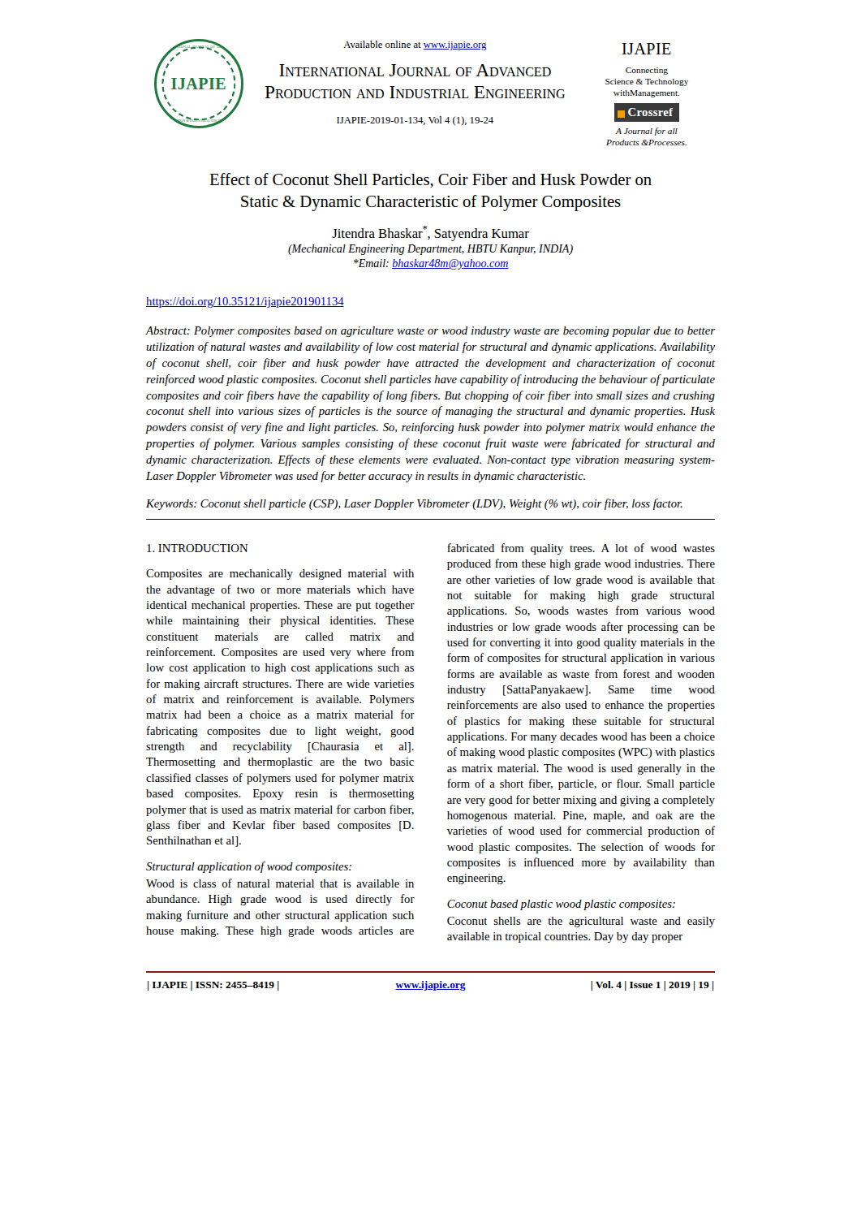INTERNATIONAL JOURNAL OF ADVANCED
IJAPIE
PRODUCTION & INDUSTRIAL ENGINEERING
Available online at www.ijapie.org
International Journal of Advanced
Production and Industrial Engineering
IJAPIE-2019-01-134, Vol 4 (1), 19-24
IJAPIE
Connecting
Science & Technology
withManagement.
Crossref
A Journal for all
Products &Processes.
Effect of Coconut Shell Particles, Coir Fiber and Husk Powder on
Static & Dynamic Characteristic of Polymer Composites
Jitendra Bhaskar*, Satyendra Kumar
(Mechanical Engineering Department, HBTU Kanpur, INDIA)
*Email: bhaskar48m@yahoo.com
https://doi.org/10.35121/ijapie201901134
Abstract: Polymer composites based on agriculture waste or wood industry waste are becoming popular due to better utilization of natural wastes and availability of low cost material for structural and dynamic applications. Availability of coconut shell, coir fiber and husk powder have attracted the development and characterization of coconut reinforced wood plastic composites. Coconut shell particles have capability of introducing the behaviour of particulate composites and coir fibers have the capability of long fibers. But chopping of coir fiber into small sizes and crushing coconut shell into various sizes of particles is the source of managing the structural and dynamic properties. Husk powders consist of very fine and light particles. So, reinforcing husk powder into polymer matrix would enhance the properties of polymer. Various samples consisting of these coconut fruit waste were fabricated for structural and dynamic characterization. Effects of these elements were evaluated. Non-contact type vibration measuring system-Laser Doppler Vibrometer was used for better accuracy in results in dynamic characteristic.
Keywords: Coconut shell particle (CSP), Laser Doppler Vibrometer (LDV), Weight (% wt), coir fiber, loss factor.
1. INTRODUCTION
Composites are mechanically designed material with the advantage of two or more materials which have identical mechanical properties. These are put together while maintaining their physical identities. These constituent materials are called matrix and reinforcement. Composites are used very where from low cost application to high cost applications such as for making aircraft structures. There are wide varieties of matrix and reinforcement is available. Polymers matrix had been a choice as a matrix material for fabricating composites due to light weight, good strength and recyclability [Chaurasia et al]. Thermosetting and thermoplastic are the two basic classified classes of polymers used for polymer matrix based composites. Epoxy resin is thermosetting polymer that is used as matrix material for carbon fiber, glass fiber and Kevlar fiber based composites [D. Senthilnathan et al].
Structural application of wood composites:
Wood is class of natural material that is available in abundance. High grade wood is used directly for making furniture and other structural application such house making. These high grade woods articles are fabricated from quality trees. A lot of wood wastes produced from these high grade wood industries. There are other varieties of low grade wood is available that not suitable for making high grade structural applications. So, woods wastes from various wood industries or low grade woods after processing can be used for converting it into good quality materials in the form of composites for structural application in various forms are available as waste from forest and wooden industry [SattaPanyakaew]. Same time wood reinforcements are also used to enhance the properties of plastics for making these suitable for structural applications. For many decades wood has been a choice of making wood plastic composites (WPC) with plastics as matrix material. The wood is used generally in the form of a short fiber, particle, or flour. Small particle are very good for better mixing and giving a completely homogenous material. Pine, maple, and oak are the varieties of wood used for commercial production of wood plastic composites. The selection of woods for composites is influenced more by availability than engineering.
Coconut based plastic wood plastic composites:
Coconut shells are the agricultural waste and easily available in tropical countries. Day by day proper
| / IJAPIE / ISSN: 2455–8419 / | www.ijapie.org | / Vol. 4 / Issue 1 / 2019 / 19 / |